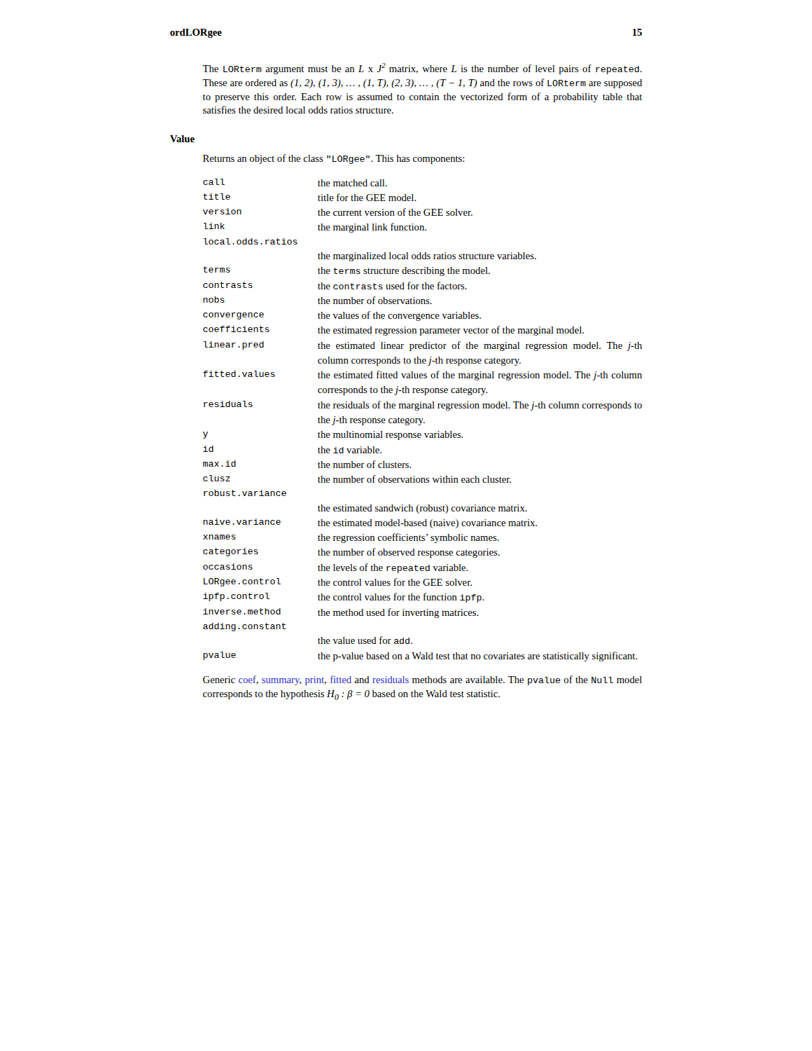ordLORgee 15
The LORterm argument must be an L x J2 matrix, where L is the number of level pairs of repeated. These are ordered as (1, 2), (1, 3), … , (1, T), (2, 3), … , (T − 1, T) and the rows of LORterm are supposed to preserve this order. Each row is assumed to contain the vectorized form of a probability table that satisfies the desired local odds ratios structure.
Value
Returns an object of the class "LORgee". This has components:
call
the matched call.
title
title for the GEE model.
version
the current version of the GEE solver.
link
the marginal link function.
local.odds.ratios
the marginalized local odds ratios structure variables.
terms
the terms structure describing the model.
contrasts
the contrasts used for the factors.
nobs
the number of observations.
convergence
the values of the convergence variables.
coefficients
the estimated regression parameter vector of the marginal model.
linear.pred
the estimated linear predictor of the marginal regression model. The j-th column corresponds to the j-th response category.
fitted.values
the estimated fitted values of the marginal regression model. The j-th column corresponds to the j-th response category.
residuals
the residuals of the marginal regression model. The j-th column corresponds to the j-th response category.
y
the multinomial response variables.
id
the id variable.
max.id
the number of clusters.
clusz
the number of observations within each cluster.
robust.variance
the estimated sandwich (robust) covariance matrix.
naive.variance
the estimated model-based (naive) covariance matrix.
xnames
the regression coefficients’ symbolic names.
categories
the number of observed response categories.
occasions
the levels of the repeated variable.
LORgee.control
the control values for the GEE solver.
ipfp.control
the control values for the function ipfp.
inverse.method
the method used for inverting matrices.
adding.constant
the value used for add.
pvalue
the p-value based on a Wald test that no covariates are statistically significant.
Generic coef, summary, print, fitted and residuals methods are available. The pvalue of the Null model corresponds to the hypothesis H0 : β = 0 based on the Wald test statistic.